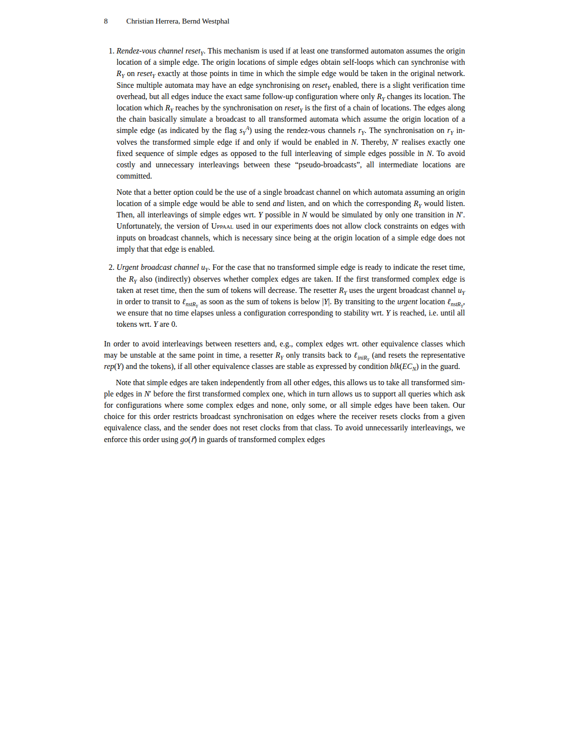8 Christian Herrera, Bernd Westphal
Rendez-vous channel resetY. This mechanism is used if at least one transformed automaton assumes the origin location of a simple edge. The origin locations of simple edges obtain self-loops which can synchronise with RY on resetY exactly at those points in time in which the simple edge would be taken in the original network. Since multiple automata may have an edge synchronising on resetY enabled, there is a slight verification time overhead, but all edges induce the exact same follow-up configuration where only RY changes its location. The location which RY reaches by the synchronisation on resetY is the first of a chain of locations. The edges along the chain basically simulate a broadcast to all transformed automata which assume the origin location of a simple edge (as indicated by the flag sYA) using the rendez-vous channels rY. The synchronisation on rY involves the transformed simple edge if and only if would be enabled in N. Thereby, N′ realises exactly one fixed sequence of simple edges as opposed to the full interleaving of simple edges possible in N. To avoid costly and unnecessary interleavings between these “pseudo-broadcasts”, all intermediate locations are committed.
Note that a better option could be the use of a single broadcast channel on which automata assuming an origin location of a simple edge would be able to send and listen, and on which the corresponding RY would listen. Then, all interleavings of simple edges wrt. Y possible in N would be simulated by only one transition in N′. Unfortunately, the version of Uppaal used in our experiments does not allow clock constraints on edges with inputs on broadcast channels, which is necessary since being at the origin location of a simple edge does not imply that that edge is enabled.
Urgent broadcast channel uY. For the case that no transformed simple edge is ready to indicate the reset time, the RY also (indirectly) observes whether complex edges are taken. If the first transformed complex edge is taken at reset time, then the sum of tokens will decrease. The resetter RY uses the urgent broadcast channel uY in order to transit to ℓnstRY as soon as the sum of tokens is below |Y|. By transiting to the urgent location ℓnstRY, we ensure that no time elapses unless a configuration corresponding to stability wrt. Y is reached, i.e. until all tokens wrt. Y are 0.
In order to avoid interleavings between resetters and, e.g., complex edges wrt. other equivalence classes which may be unstable at the same point in time, a resetter RY only transits back to ℓiniRY (and resets the representative rep(Y) and the tokens), if all other equivalence classes are stable as expressed by condition blk(ECN) in the guard.
Note that simple edges are taken independently from all other edges, this allows us to take all transformed simple edges in N′ before the first transformed complex one, which in turn allows us to support all queries which ask for configurations where some complex edges and none, only some, or all simple edges have been taken. Our choice for this order restricts broadcast synchronisation on edges where the receiver resets clocks from a given equivalence class, and the sender does not reset clocks from that class. To avoid unnecessarily interleavings, we enforce this order using go(r⃗) in guards of transformed complex edges